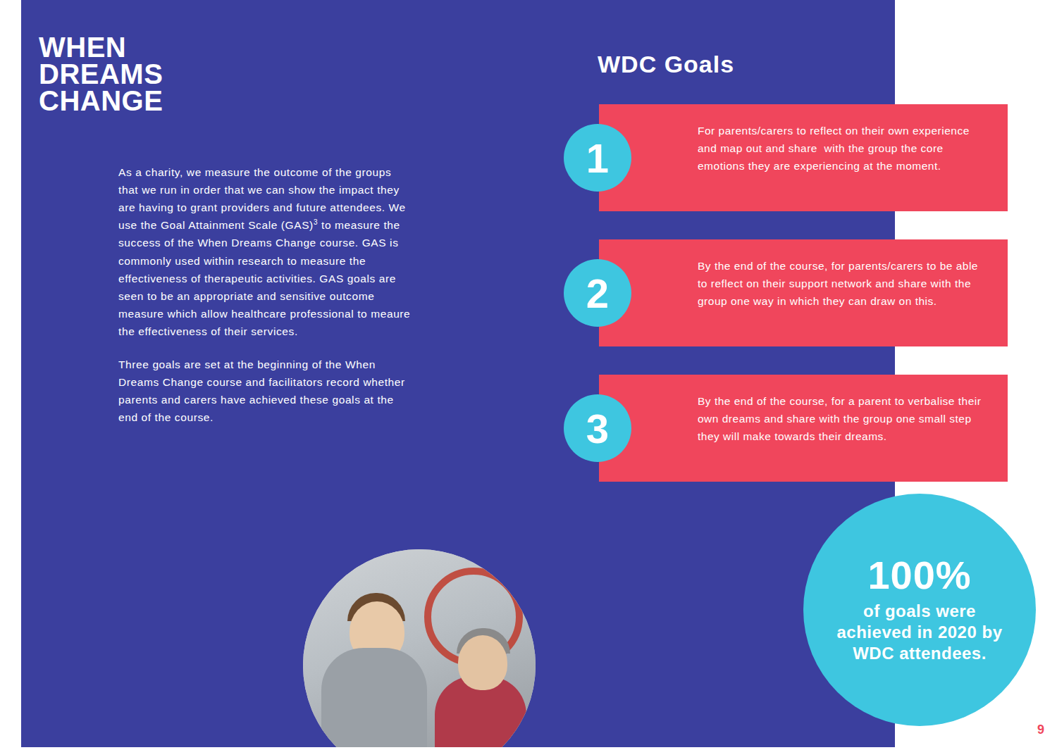WHEN
DREAMS
CHANGE
As a charity, we measure the outcome of the groups that we run in order that we can show the impact they are having to grant providers and future attendees. We use the Goal Attainment Scale (GAS)3 to measure the success of the When Dreams Change course. GAS is commonly used within research to measure the effectiveness of therapeutic activities. GAS goals are seen to be an appropriate and sensitive outcome measure which allow healthcare professional to meaure the effectiveness of their services.
Three goals are set at the beginning of the When Dreams Change course and facilitators record whether parents and carers have achieved these goals at the end of the course.
GOALS
WDC Goals
1
For parents/carers to reflect on their own experience and map out and share with the group the core emotions they are experiencing at the moment.
2
By the end of the course, for parents/carers to be able to reflect on their support network and share with the group one way in which they can draw on this.
3
By the end of the course, for a parent to verbalise their own dreams and share with the group one small step they will make towards their dreams.
PAPA
100%
of goals were achieved in 2020 by WDC attendees.
9